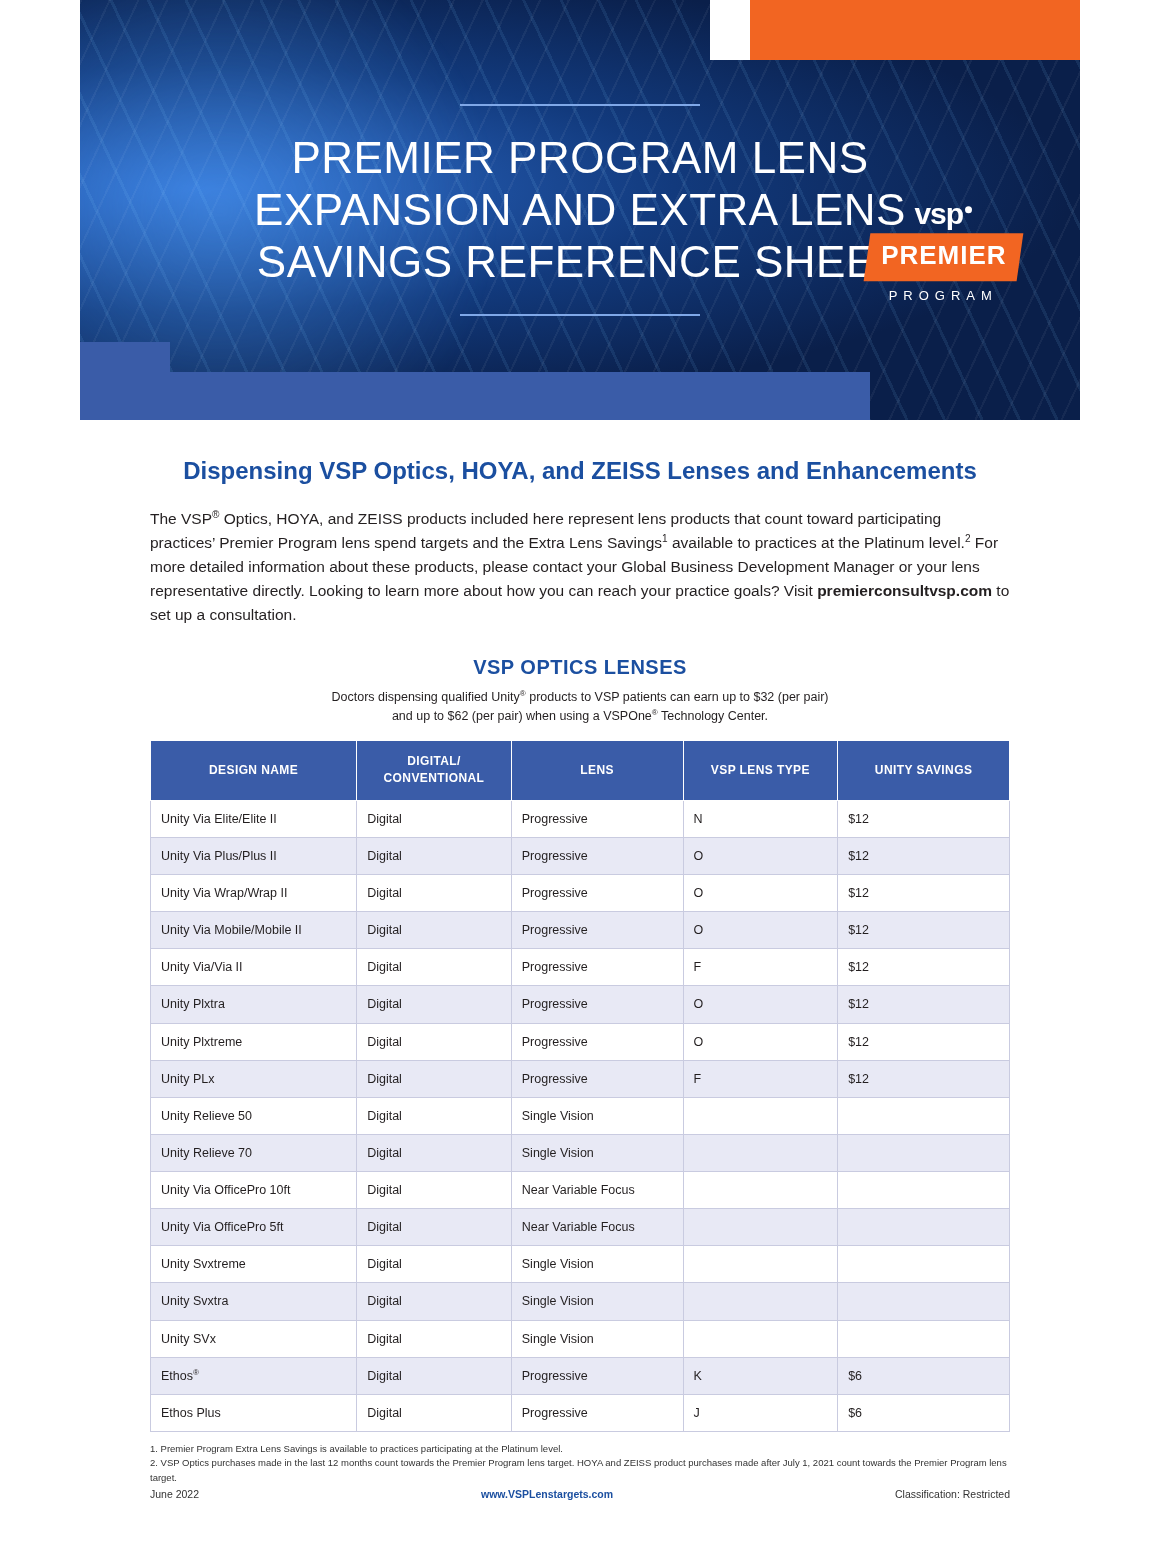PREMIER PROGRAM LENS
EXPANSION AND EXTRA LENS
SAVINGS REFERENCE SHEET
vsp
PREMIER
PROGRAM
Dispensing VSP Optics, HOYA, and ZEISS Lenses and Enhancements
The VSP® Optics, HOYA, and ZEISS products included here represent lens products that count toward participating practices’ Premier Program lens spend targets and the Extra Lens Savings1 available to practices at the Platinum level.2 For more detailed information about these products, please contact your Global Business Development Manager or your lens representative directly. Looking to learn more about how you can reach your practice goals? Visit premierconsultvsp.com to set up a consultation.
VSP OPTICS LENSES
Doctors dispensing qualified Unity® products to VSP patients can earn up to $32 (per pair)
and up to $62 (per pair) when using a VSPOne® Technology Center.
| DESIGN NAME | DIGITAL/ CONVENTIONAL | LENS | VSP LENS TYPE | UNITY SAVINGS |
| --- | --- | --- | --- | --- |
| Unity Via Elite/Elite II | Digital | Progressive | N | $12 |
| Unity Via Plus/Plus II | Digital | Progressive | O | $12 |
| Unity Via Wrap/Wrap II | Digital | Progressive | O | $12 |
| Unity Via Mobile/Mobile II | Digital | Progressive | O | $12 |
| Unity Via/Via II | Digital | Progressive | F | $12 |
| Unity Plxtra | Digital | Progressive | O | $12 |
| Unity Plxtreme | Digital | Progressive | O | $12 |
| Unity PLx | Digital | Progressive | F | $12 |
| Unity Relieve 50 | Digital | Single Vision | | |
| Unity Relieve 70 | Digital | Single Vision | | |
| Unity Via OfficePro 10ft | Digital | Near Variable Focus | | |
| Unity Via OfficePro 5ft | Digital | Near Variable Focus | | |
| Unity Svxtreme | Digital | Single Vision | | |
| Unity Svxtra | Digital | Single Vision | | |
| Unity SVx | Digital | Single Vision | | |
| Ethos ® | Digital | Progressive | K | $6 |
| Ethos Plus | Digital | Progressive | J | $6 |
1. Premier Program Extra Lens Savings is available to practices participating at the Platinum level.
2. VSP Optics purchases made in the last 12 months count towards the Premier Program lens target. HOYA and ZEISS product purchases made after July 1, 2021 count towards the Premier Program lens target.
June 2022
www.VSPLenstargets.com
Classification: Restricted